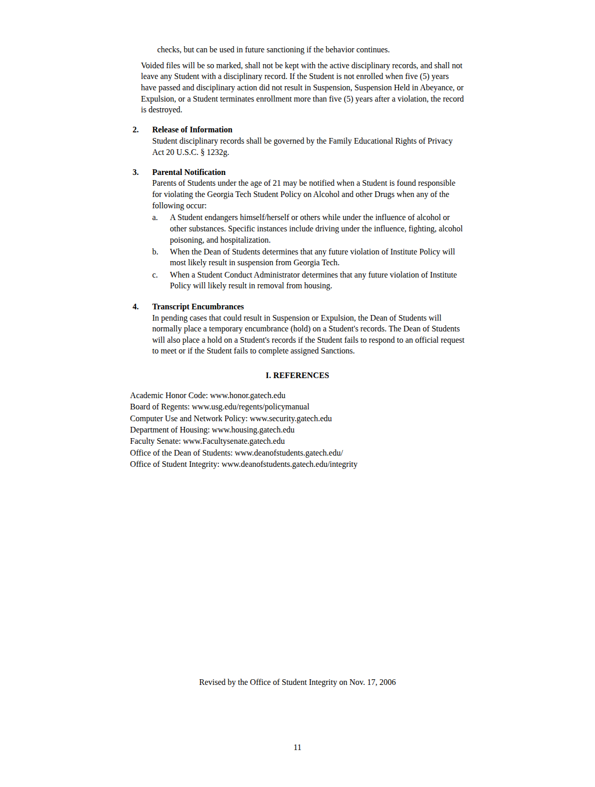checks, but can be used in future sanctioning if the behavior continues.
Voided files will be so marked, shall not be kept with the active disciplinary records, and shall not leave any Student with a disciplinary record. If the Student is not enrolled when five (5) years have passed and disciplinary action did not result in Suspension, Suspension Held in Abeyance, or Expulsion, or a Student terminates enrollment more than five (5) years after a violation, the record is destroyed.
2.
Release of Information
Student disciplinary records shall be governed by the Family Educational Rights of Privacy Act 20 U.S.C. § 1232g.
3.
Parental Notification
Parents of Students under the age of 21 may be notified when a Student is found responsible for violating the Georgia Tech Student Policy on Alcohol and other Drugs when any of the following occur:
a. A Student endangers himself/herself or others while under the influence of alcohol or other substances. Specific instances include driving under the influence, fighting, alcohol poisoning, and hospitalization.
b. When the Dean of Students determines that any future violation of Institute Policy will most likely result in suspension from Georgia Tech.
c. When a Student Conduct Administrator determines that any future violation of Institute Policy will likely result in removal from housing.
4.
Transcript Encumbrances
In pending cases that could result in Suspension or Expulsion, the Dean of Students will normally place a temporary encumbrance (hold) on a Student's records. The Dean of Students will also place a hold on a Student's records if the Student fails to respond to an official request to meet or if the Student fails to complete assigned Sanctions.
I. REFERENCES
Academic Honor Code: www.honor.gatech.edu
Board of Regents: www.usg.edu/regents/policymanual
Computer Use and Network Policy: www.security.gatech.edu
Department of Housing: www.housing.gatech.edu
Faculty Senate: www.Facultysenate.gatech.edu
Office of the Dean of Students: www.deanofstudents.gatech.edu/
Office of Student Integrity: www.deanofstudents.gatech.edu/integrity
Revised by the Office of Student Integrity on Nov. 17, 2006
11